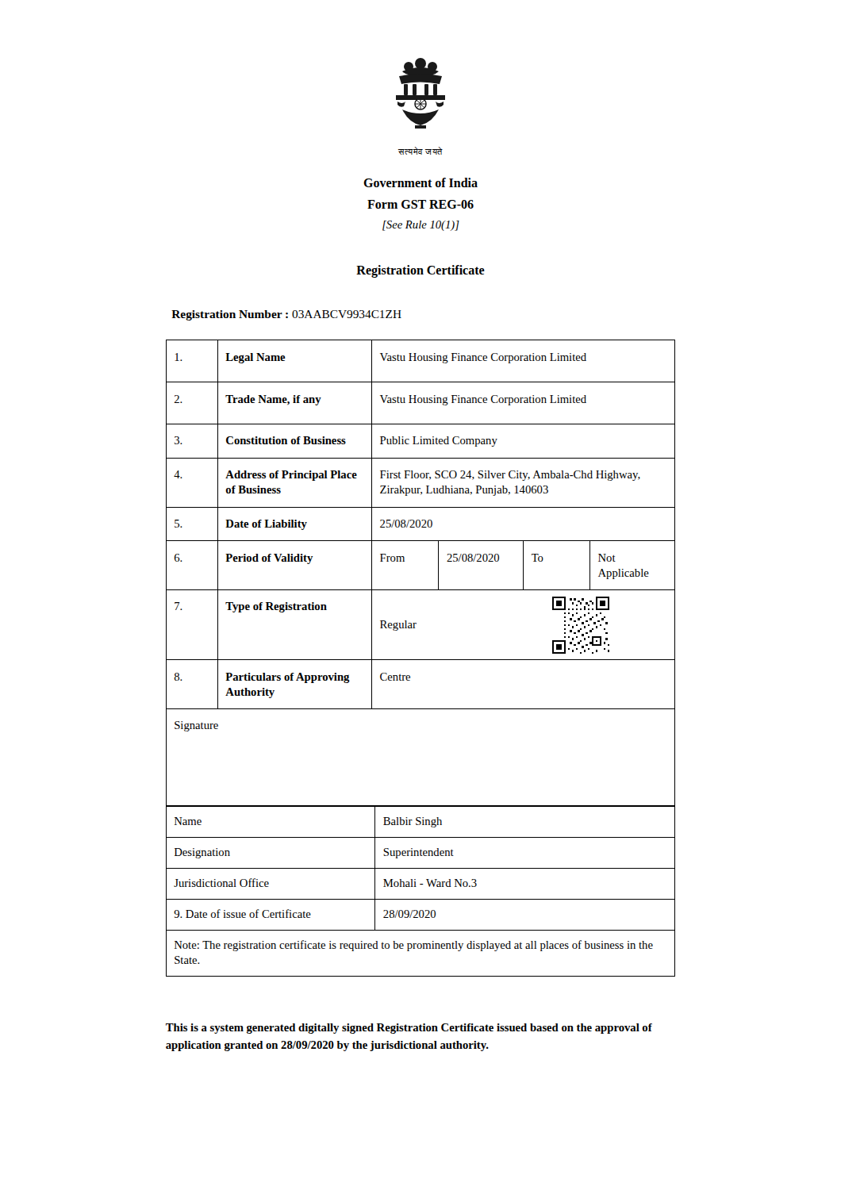सत्यमेव जयते
Government of India
Form GST REG-06
[See Rule 10(1)]
Registration Certificate
Registration Number : 03AABCV9934C1ZH
| 1. | Legal Name | Vastu Housing Finance Corporation Limited |
| 2. | Trade Name, if any | Vastu Housing Finance Corporation Limited |
| 3. | Constitution of Business | Public Limited Company |
| 4. | Address of Principal Place of Business | First Floor, SCO 24, Silver City, Ambala-Chd Highway, Zirakpur, Ludhiana, Punjab, 140603 |
| 5. | Date of Liability | 25/08/2020 |
| 6. | Period of Validity | From 25/08/2020 To Not Applicable |
| 7. | Type of Registration | Regular |
| 8. | Particulars of Approving Authority | Centre |
Signature
| Name | Balbir Singh |
| Designation | Superintendent |
| Jurisdictional Office | Mohali - Ward No.3 |
| 9. Date of issue of Certificate | 28/09/2020 |
| Note: The registration certificate is required to be prominently displayed at all places of business in the State. |
This is a system generated digitally signed Registration Certificate issued based on the approval of application granted on 28/09/2020 by the jurisdictional authority.